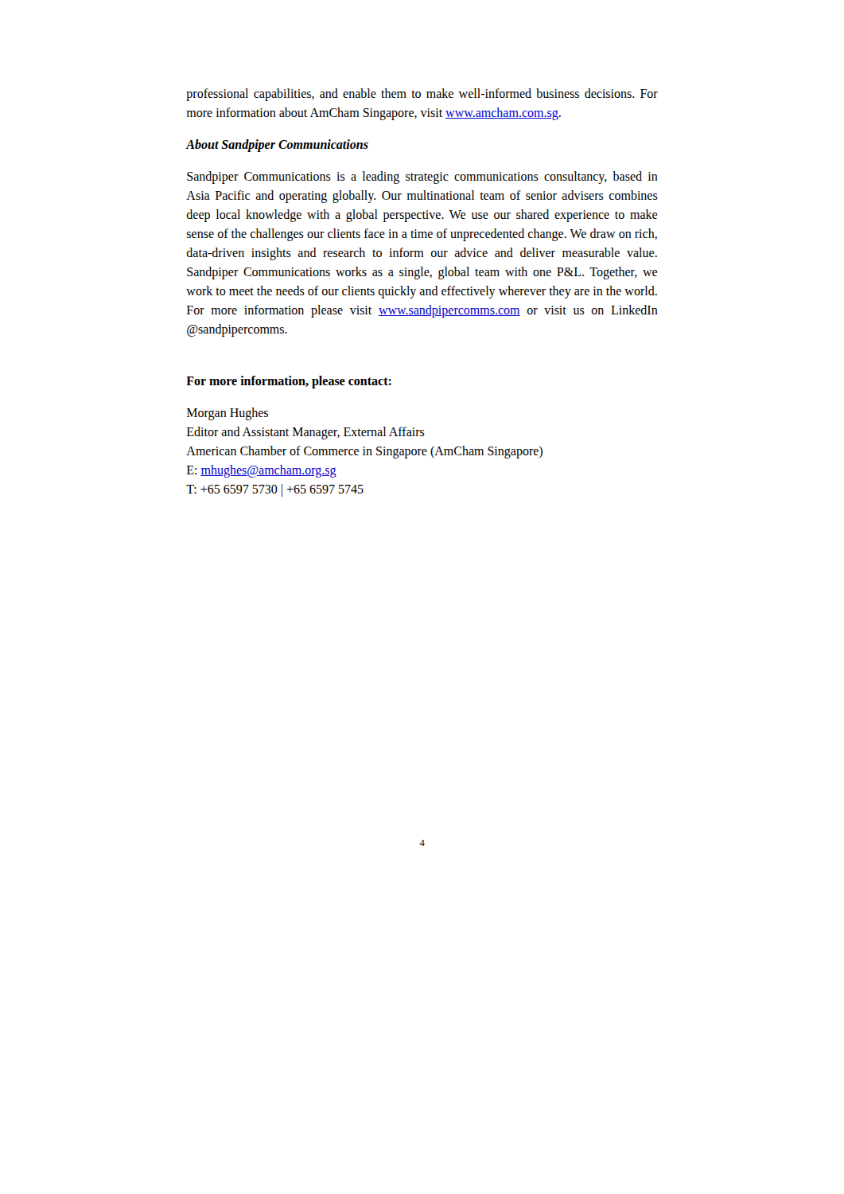professional capabilities, and enable them to make well-informed business decisions. For more information about AmCham Singapore, visit www.amcham.com.sg.
About Sandpiper Communications
Sandpiper Communications is a leading strategic communications consultancy, based in Asia Pacific and operating globally. Our multinational team of senior advisers combines deep local knowledge with a global perspective. We use our shared experience to make sense of the challenges our clients face in a time of unprecedented change. We draw on rich, data-driven insights and research to inform our advice and deliver measurable value. Sandpiper Communications works as a single, global team with one P&L. Together, we work to meet the needs of our clients quickly and effectively wherever they are in the world. For more information please visit www.sandpipercomms.com or visit us on LinkedIn @sandpipercomms.
For more information, please contact:
Morgan Hughes
Editor and Assistant Manager, External Affairs
American Chamber of Commerce in Singapore (AmCham Singapore)
E: mhughes@amcham.org.sg
T: +65 6597 5730 | +65 6597 5745
4